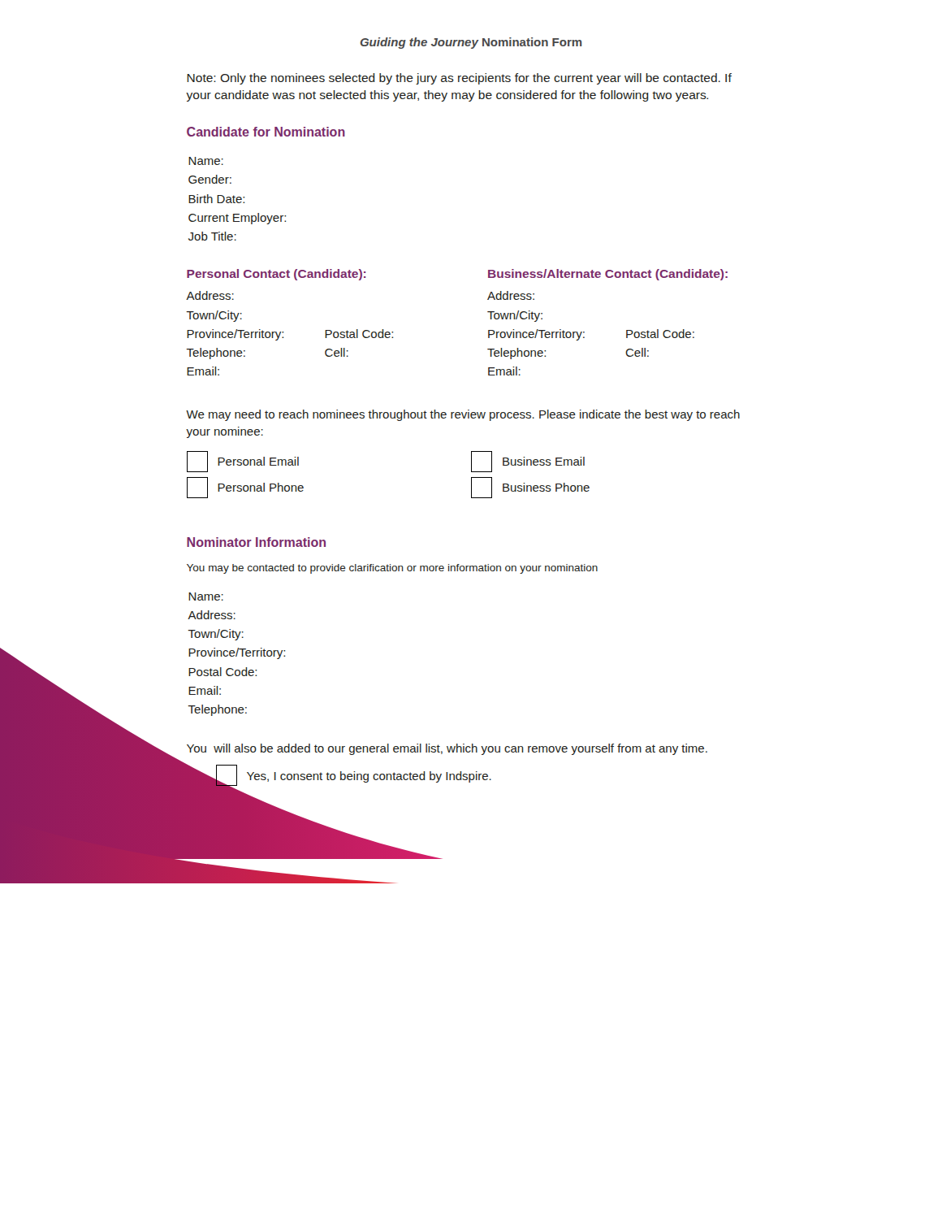Guiding the Journey Nomination Form
Note: Only the nominees selected by the jury as recipients for the current year will be contacted. If your candidate was not selected this year, they may be considered for the following two years.
Candidate for Nomination
Name:
Gender:
Birth Date:
Current Employer:
Job Title:
Personal Contact (Candidate):
Address:
Town/City:
Province/Territory: Postal Code:
Telephone: Cell:
Email:
Business/Alternate Contact (Candidate):
Address:
Town/City:
Province/Territory: Postal Code:
Telephone: Cell:
Email:
We may need to reach nominees throughout the review process. Please indicate the best way to reach your nominee:
Personal Email
Personal Phone
Business Email
Business Phone
Nominator Information
You may be contacted to provide clarification or more information on your nomination
Name:
Address:
Town/City:
Province/Territory:
Postal Code:
Email:
Telephone:
You will also be added to our general email list, which you can remove yourself from at any time.
Yes, I consent to being contacted by Indspire.